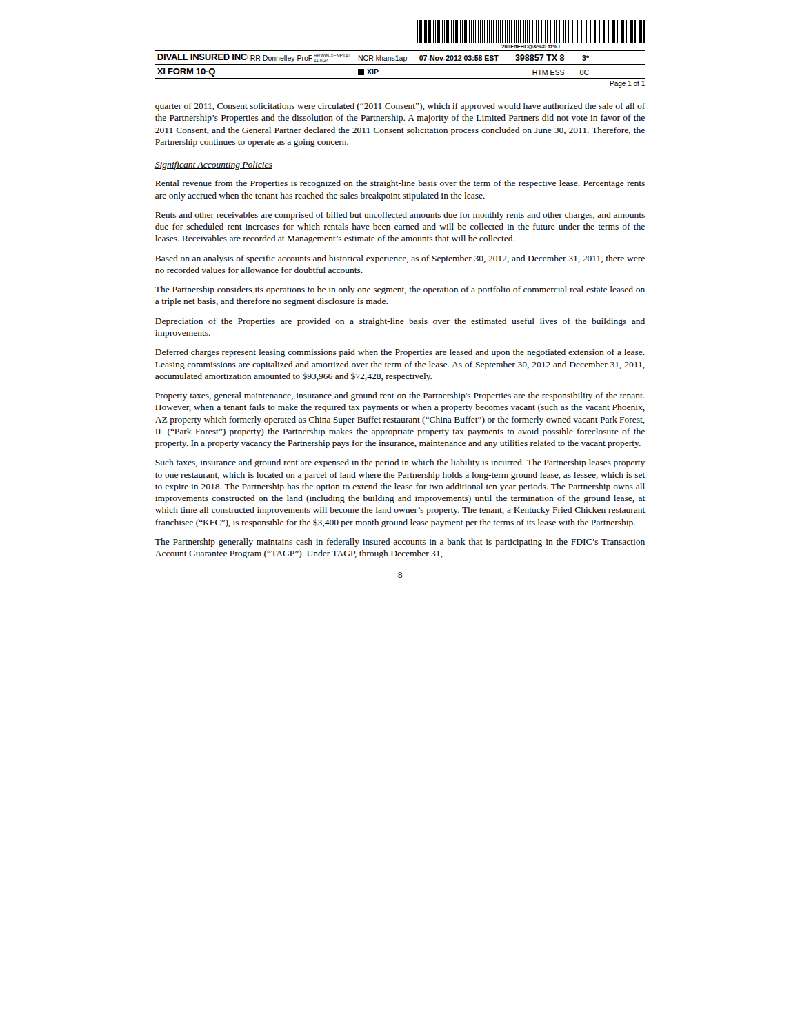200FdFHC@&%#Ltz%T
| DIVALL INSURED INCOM | RR Donnelley ProFile | RRWIN-XENP140 11.0.24 | NCR khans1ap | 07-Nov-2012 03:58 EST | 398857 TX 8 | 3* | |
| XI FORM 10-Q | | | XIP | | HTM ESS | 0C | |
Page 1 of 1
quarter of 2011, Consent solicitations were circulated (“2011 Consent”), which if approved would have authorized the sale of all of the Partnership’s Properties and the dissolution of the Partnership. A majority of the Limited Partners did not vote in favor of the 2011 Consent, and the General Partner declared the 2011 Consent solicitation process concluded on June 30, 2011. Therefore, the Partnership continues to operate as a going concern.
Significant Accounting Policies
Rental revenue from the Properties is recognized on the straight-line basis over the term of the respective lease. Percentage rents are only accrued when the tenant has reached the sales breakpoint stipulated in the lease.
Rents and other receivables are comprised of billed but uncollected amounts due for monthly rents and other charges, and amounts due for scheduled rent increases for which rentals have been earned and will be collected in the future under the terms of the leases. Receivables are recorded at Management’s estimate of the amounts that will be collected.
Based on an analysis of specific accounts and historical experience, as of September 30, 2012, and December 31, 2011, there were no recorded values for allowance for doubtful accounts.
The Partnership considers its operations to be in only one segment, the operation of a portfolio of commercial real estate leased on a triple net basis, and therefore no segment disclosure is made.
Depreciation of the Properties are provided on a straight-line basis over the estimated useful lives of the buildings and improvements.
Deferred charges represent leasing commissions paid when the Properties are leased and upon the negotiated extension of a lease. Leasing commissions are capitalized and amortized over the term of the lease. As of September 30, 2012 and December 31, 2011, accumulated amortization amounted to $93,966 and $72,428, respectively.
Property taxes, general maintenance, insurance and ground rent on the Partnership's Properties are the responsibility of the tenant. However, when a tenant fails to make the required tax payments or when a property becomes vacant (such as the vacant Phoenix, AZ property which formerly operated as China Super Buffet restaurant (“China Buffet”) or the formerly owned vacant Park Forest, IL (“Park Forest”) property) the Partnership makes the appropriate property tax payments to avoid possible foreclosure of the property. In a property vacancy the Partnership pays for the insurance, maintenance and any utilities related to the vacant property.
Such taxes, insurance and ground rent are expensed in the period in which the liability is incurred. The Partnership leases property to one restaurant, which is located on a parcel of land where the Partnership holds a long-term ground lease, as lessee, which is set to expire in 2018. The Partnership has the option to extend the lease for two additional ten year periods. The Partnership owns all improvements constructed on the land (including the building and improvements) until the termination of the ground lease, at which time all constructed improvements will become the land owner’s property. The tenant, a Kentucky Fried Chicken restaurant franchisee (“KFC”), is responsible for the $3,400 per month ground lease payment per the terms of its lease with the Partnership.
The Partnership generally maintains cash in federally insured accounts in a bank that is participating in the FDIC’s Transaction Account Guarantee Program (“TAGP”). Under TAGP, through December 31,
8